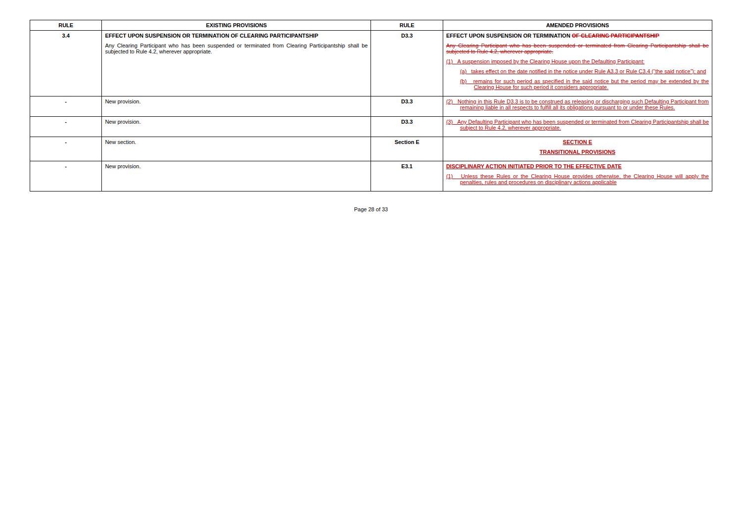| RULE | EXISTING PROVISIONS | RULE | AMENDED PROVISIONS |
| --- | --- | --- | --- |
| 3.4 | EFFECT UPON SUSPENSION OR TERMINATION OF CLEARING PARTICIPANTSHIP Any Clearing Participant who has been suspended or terminated from Clearing Participantship shall be subjected to Rule 4.2, wherever appropriate. | D3.3 | EFFECT UPON SUSPENSION OR TERMINATION OF CLEARING PARTICIPANTSHIP Any Clearing Participant who has been suspended or terminated from Clearing Participantship shall be subjected to Rule 4.2, wherever appropriate. (1) A suspension imposed by the Clearing House upon the Defaulting Participant: (a) takes effect on the date notified in the notice under Rule A3.3 or Rule C3.4 (“the said notice”); and (b) remains for such period as specified in the said notice but the period may be extended by the Clearing House for such period it considers appropriate. |
| - | New provision. | D3.3 | (2) Nothing in this Rule D3.3 is to be construed as releasing or discharging such Defaulting Participant from remaining liable in all respects to fulfill all its obligations pursuant to or under these Rules. |
| - | New provision. | D3.3 | (3) Any Defaulting Participant who has been suspended or terminated from Clearing Participantship shall be subject to Rule 4.2, wherever appropriate. |
| - | New section. | Section E | SECTION E TRANSITIONAL PROVISIONS |
| - | New provision. | E3.1 | DISCIPLINARY ACTION INITIATED PRIOR TO THE EFFECTIVE DATE (1) Unless these Rules or the Clearing House provides otherwise, the Clearing House will apply the penalties, rules and procedures on disciplinary actions applicable |
Page 28 of 33